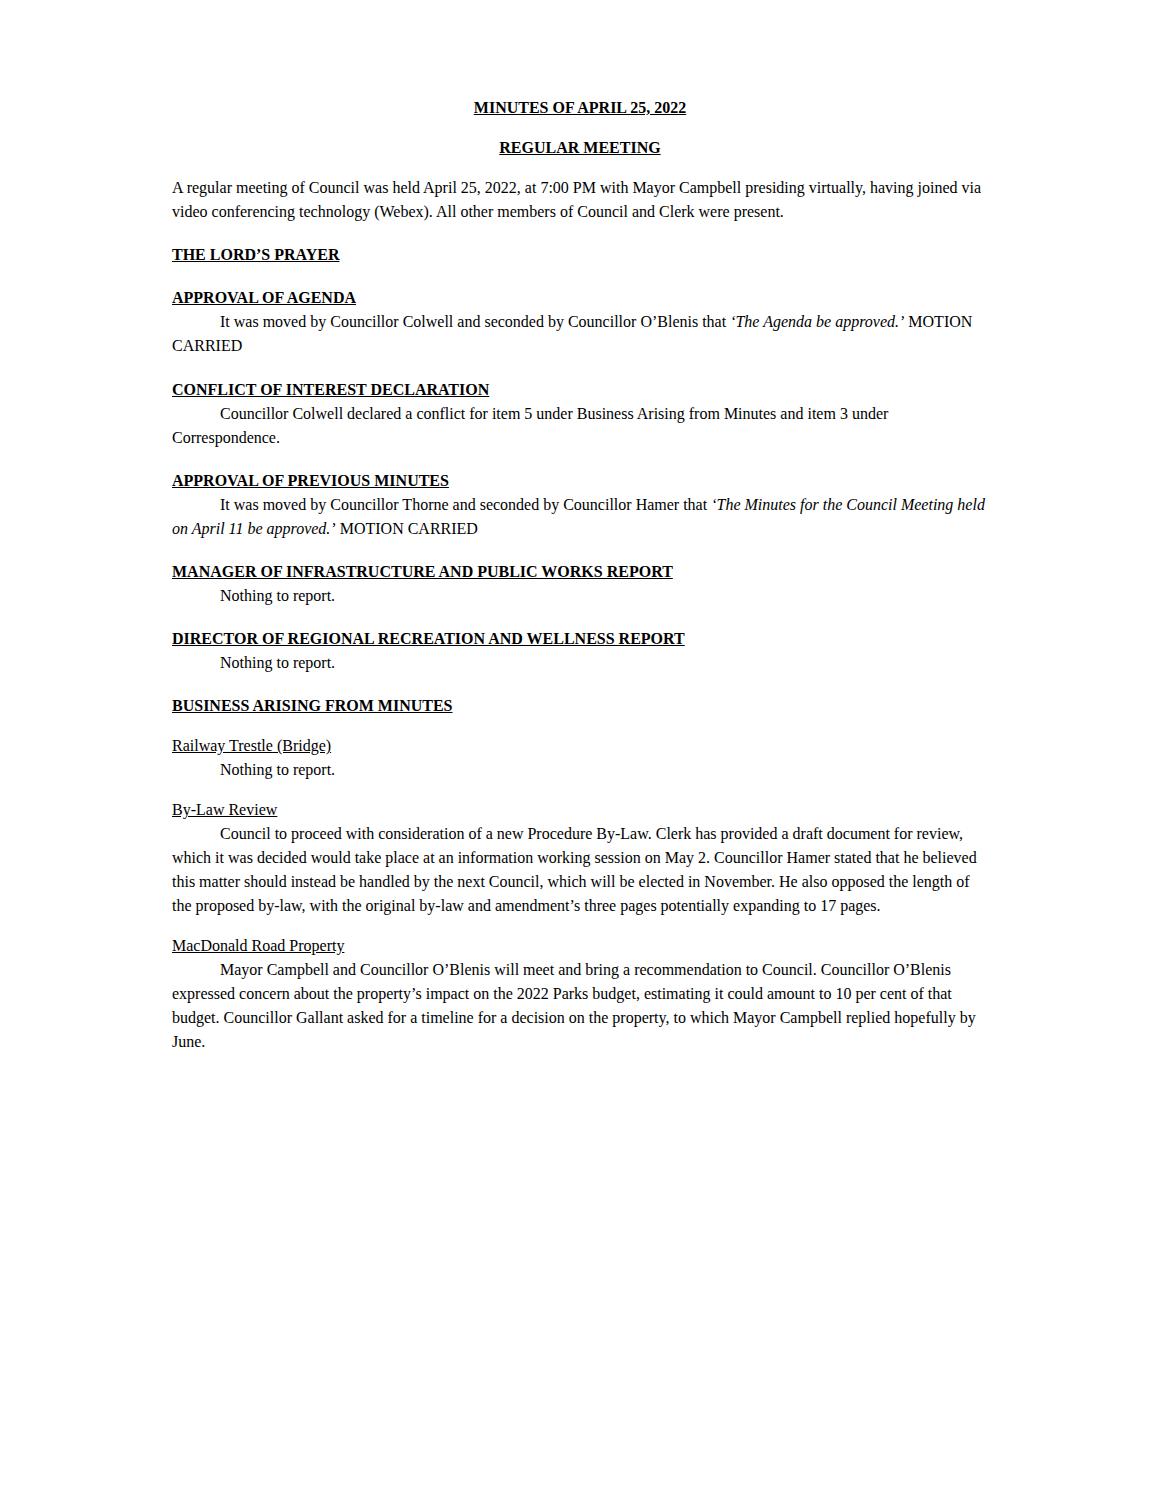MINUTES OF APRIL 25, 2022
REGULAR MEETING
A regular meeting of Council was held April 25, 2022, at 7:00 PM with Mayor Campbell presiding virtually, having joined via video conferencing technology (Webex). All other members of Council and Clerk were present.
THE LORD’S PRAYER
APPROVAL OF AGENDA
It was moved by Councillor Colwell and seconded by Councillor O’Blenis that ‘The Agenda be approved.’ MOTION CARRIED
CONFLICT OF INTEREST DECLARATION
Councillor Colwell declared a conflict for item 5 under Business Arising from Minutes and item 3 under Correspondence.
APPROVAL OF PREVIOUS MINUTES
It was moved by Councillor Thorne and seconded by Councillor Hamer that ‘The Minutes for the Council Meeting held on April 11 be approved.’ MOTION CARRIED
MANAGER OF INFRASTRUCTURE AND PUBLIC WORKS REPORT
Nothing to report.
DIRECTOR OF REGIONAL RECREATION AND WELLNESS REPORT
Nothing to report.
BUSINESS ARISING FROM MINUTES
Railway Trestle (Bridge)
Nothing to report.
By-Law Review
Council to proceed with consideration of a new Procedure By-Law. Clerk has provided a draft document for review, which it was decided would take place at an information working session on May 2. Councillor Hamer stated that he believed this matter should instead be handled by the next Council, which will be elected in November. He also opposed the length of the proposed by-law, with the original by-law and amendment’s three pages potentially expanding to 17 pages.
MacDonald Road Property
Mayor Campbell and Councillor O’Blenis will meet and bring a recommendation to Council. Councillor O’Blenis expressed concern about the property’s impact on the 2022 Parks budget, estimating it could amount to 10 per cent of that budget. Councillor Gallant asked for a timeline for a decision on the property, to which Mayor Campbell replied hopefully by June.